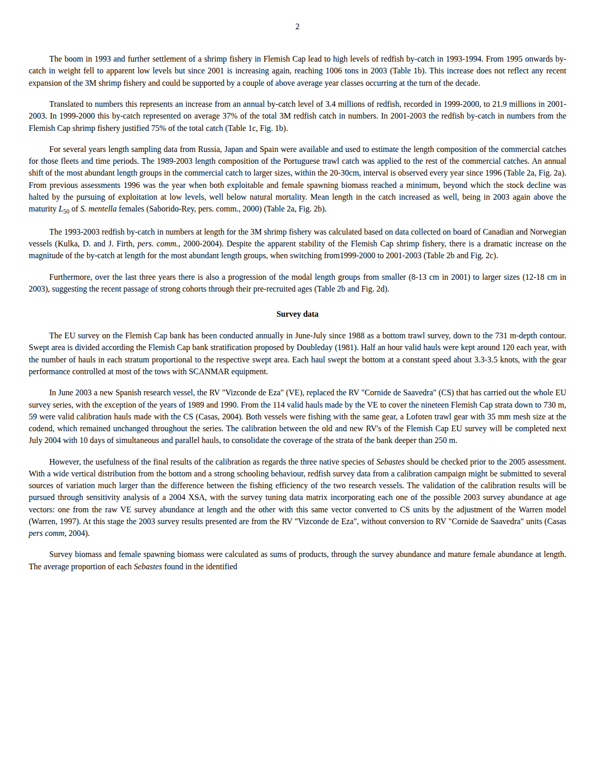2
The boom in 1993 and further settlement of a shrimp fishery in Flemish Cap lead to high levels of redfish by-catch in 1993-1994. From 1995 onwards by-catch in weight fell to apparent low levels but since 2001 is increasing again, reaching 1006 tons in 2003 (Table 1b). This increase does not reflect any recent expansion of the 3M shrimp fishery and could be supported by a couple of above average year classes occurring at the turn of the decade.
Translated to numbers this represents an increase from an annual by-catch level of 3.4 millions of redfish, recorded in 1999-2000, to 21.9 millions in 2001-2003. In 1999-2000 this by-catch represented on average 37% of the total 3M redfish catch in numbers. In 2001-2003 the redfish by-catch in numbers from the Flemish Cap shrimp fishery justified 75% of the total catch (Table 1c, Fig. 1b).
For several years length sampling data from Russia, Japan and Spain were available and used to estimate the length composition of the commercial catches for those fleets and time periods. The 1989-2003 length composition of the Portuguese trawl catch was applied to the rest of the commercial catches. An annual shift of the most abundant length groups in the commercial catch to larger sizes, within the 20-30cm, interval is observed every year since 1996 (Table 2a, Fig. 2a). From previous assessments 1996 was the year when both exploitable and female spawning biomass reached a minimum, beyond which the stock decline was halted by the pursuing of exploitation at low levels, well below natural mortality. Mean length in the catch increased as well, being in 2003 again above the maturity L 50 of S. mentella females (Saborido-Rey, pers. comm., 2000) (Table 2a, Fig. 2b).
The 1993-2003 redfish by-catch in numbers at length for the 3M shrimp fishery was calculated based on data collected on board of Canadian and Norwegian vessels (Kulka, D. and J. Firth, pers. comm., 2000-2004). Despite the apparent stability of the Flemish Cap shrimp fishery, there is a dramatic increase on the magnitude of the by-catch at length for the most abundant length groups, when switching from1999-2000 to 2001-2003 (Table 2b and Fig. 2c).
Furthermore, over the last three years there is also a progression of the modal length groups from smaller (8-13 cm in 2001) to larger sizes (12-18 cm in 2003), suggesting the recent passage of strong cohorts through their pre-recruited ages (Table 2b and Fig. 2d).
Survey data
The EU survey on the Flemish Cap bank has been conducted annually in June-July since 1988 as a bottom trawl survey, down to the 731 m-depth contour. Swept area is divided according the Flemish Cap bank stratification proposed by Doubleday (1981). Half an hour valid hauls were kept around 120 each year, with the number of hauls in each stratum proportional to the respective swept area. Each haul swept the bottom at a constant speed about 3.3-3.5 knots, with the gear performance controlled at most of the tows with SCANMAR equipment.
In June 2003 a new Spanish research vessel, the RV "Vizconde de Eza" (VE), replaced the RV "Cornide de Saavedra" (CS) that has carried out the whole EU survey series, with the exception of the years of 1989 and 1990. From the 114 valid hauls made by the VE to cover the nineteen Flemish Cap strata down to 730 m, 59 were valid calibration hauls made with the CS (Casas, 2004). Both vessels were fishing with the same gear, a Lofoten trawl gear with 35 mm mesh size at the codend, which remained unchanged throughout the series. The calibration between the old and new RV's of the Flemish Cap EU survey will be completed next July 2004 with 10 days of simultaneous and parallel hauls, to consolidate the coverage of the strata of the bank deeper than 250 m.
However, the usefulness of the final results of the calibration as regards the three native species of Sebastes should be checked prior to the 2005 assessment. With a wide vertical distribution from the bottom and a strong schooling behaviour, redfish survey data from a calibration campaign might be submitted to several sources of variation much larger than the difference between the fishing efficiency of the two research vessels. The validation of the calibration results will be pursued through sensitivity analysis of a 2004 XSA, with the survey tuning data matrix incorporating each one of the possible 2003 survey abundance at age vectors: one from the raw VE survey abundance at length and the other with this same vector converted to CS units by the adjustment of the Warren model (Warren, 1997). At this stage the 2003 survey results presented are from the RV "Vizconde de Eza", without conversion to RV "Cornide de Saavedra" units (Casas pers comm, 2004).
Survey biomass and female spawning biomass were calculated as sums of products, through the survey abundance and mature female abundance at length. The average proportion of each Sebastes found in the identified